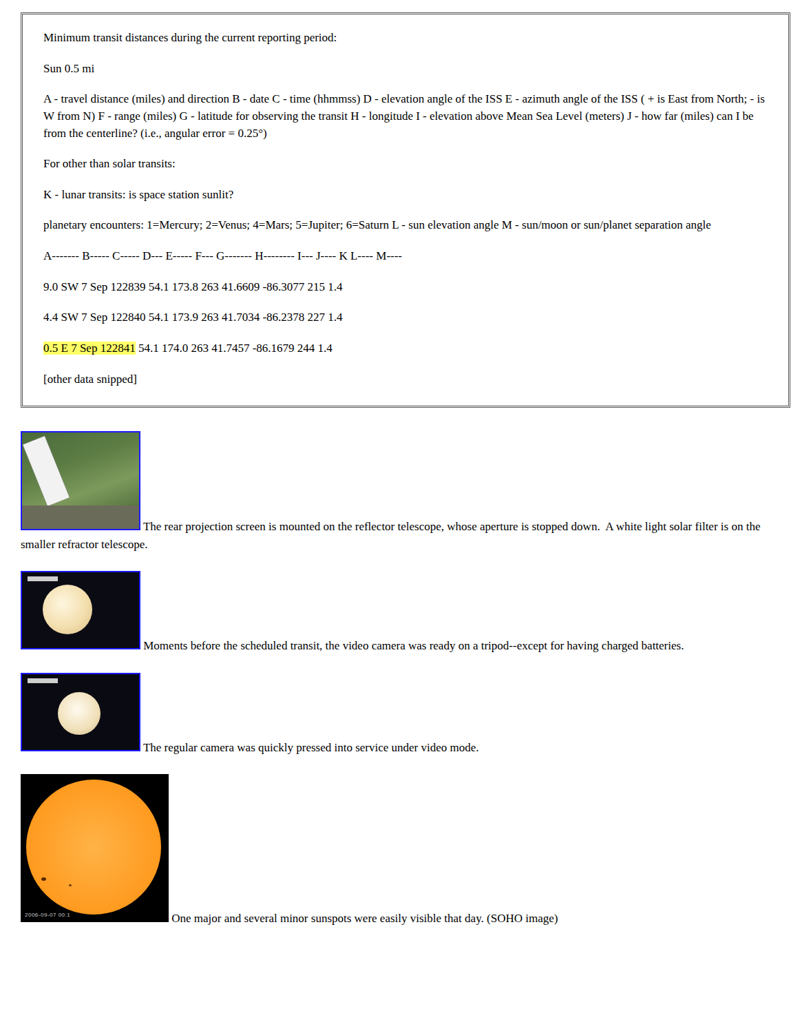Minimum transit distances during the current reporting period:
Sun 0.5 mi
A - travel distance (miles) and direction B - date C - time (hhmmss) D - elevation angle of the ISS E - azimuth angle of the ISS ( + is East from North; - is W from N) F - range (miles) G - latitude for observing the transit H - longitude I - elevation above Mean Sea Level (meters) J - how far (miles) can I be from the centerline? (i.e., angular error = 0.25°)
For other than solar transits:
K - lunar transits: is space station sunlit?
planetary encounters: 1=Mercury; 2=Venus; 4=Mars; 5=Jupiter; 6=Saturn L - sun elevation angle M - sun/moon or sun/planet separation angle
A------- B----- C----- D--- E----- F--- G------- H-------- I--- J---- K L---- M----
9.0 SW 7 Sep 122839 54.1 173.8 263 41.6609 -86.3077 215 1.4
4.4 SW 7 Sep 122840 54.1 173.9 263 41.7034 -86.2378 227 1.4
0.5 E 7 Sep 122841 54.1 174.0 263 41.7457 -86.1679 244 1.4
[other data snipped]
The rear projection screen is mounted on the reflector telescope, whose aperture is stopped down. A white light solar filter is on the smaller refractor telescope.
Moments before the scheduled transit, the video camera was ready on a tripod--except for having charged batteries.
The regular camera was quickly pressed into service under video mode.
2006-09-07 00:1 One major and several minor sunspots were easily visible that day. (SOHO image)